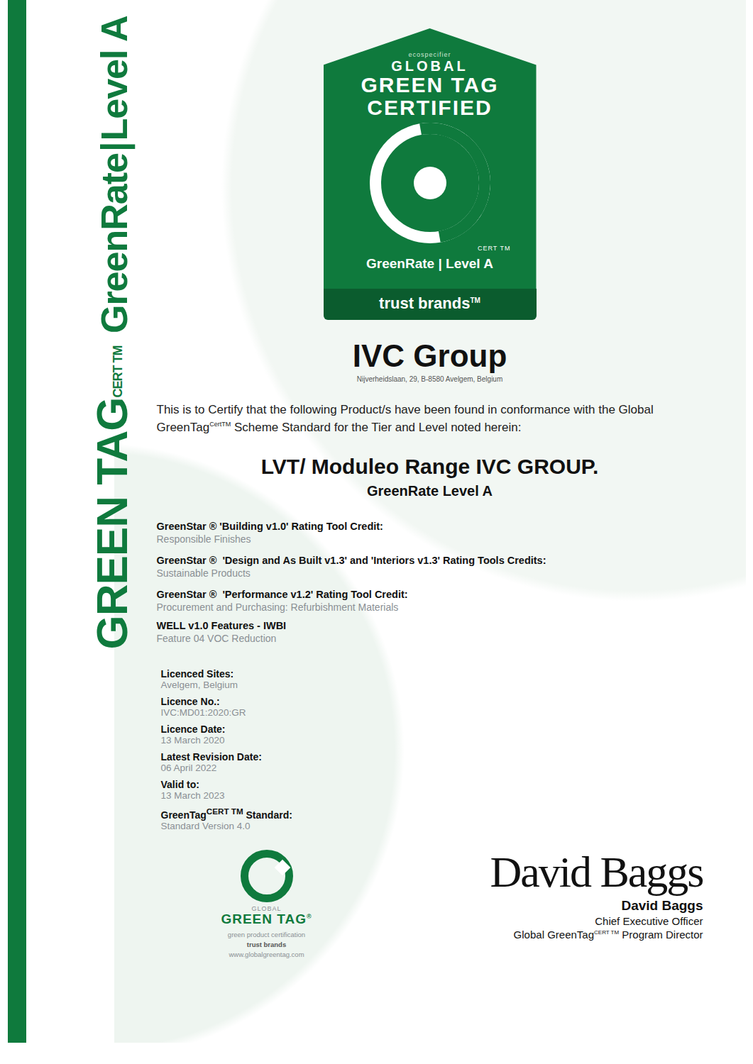GREEN TAG CERT TM GreenRate|Level A
ecospecifier
GLOBAL
GREEN TAG
CERTIFIED
CERT TM
GreenRate | Level A
trust brandsTM
IVC Group
Nijverheidslaan, 29, B-8580 Avelgem, Belgium
This is to Certify that the following Product/s have been found in conformance with the Global GreenTagCertTM Scheme Standard for the Tier and Level noted herein:
LVT/ Moduleo Range IVC GROUP.
GreenRate Level A
GreenStar ® 'Building v1.0' Rating Tool Credit:
Responsible Finishes
GreenStar ® 'Design and As Built v1.3' and 'Interiors v1.3' Rating Tools Credits:
Sustainable Products
GreenStar ® 'Performance v1.2' Rating Tool Credit:
Procurement and Purchasing: Refurbishment Materials
WELL v1.0 Features - IWBI
Feature 04 VOC Reduction
Licenced Sites:
Avelgem, Belgium
Licence No.:
IVC:MD01:2020:GR
Licence Date:
13 March 2020
Latest Revision Date:
06 April 2022
Valid to:
13 March 2023
GreenTagCERT TM Standard:
Standard Version 4.0
GLOBAL
GREEN TAG®
green product certification
trust brands
www.globalgreentag.com
David Baggs
David Baggs
Chief Executive Officer
Global GreenTagCERT TM Program Director